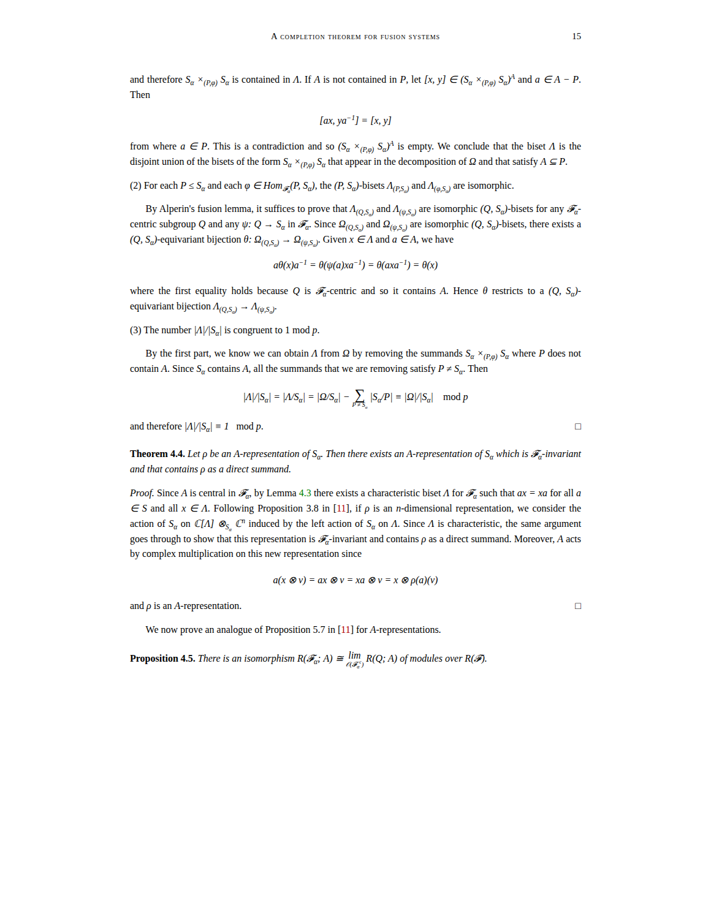A completion theorem for fusion systems 15
and therefore Sα ×(P,φ) Sα is contained in Λ. If A is not contained in P, let [x, y] ∈ (Sα ×(P,φ) Sα)A and a ∈ A − P. Then
[ax, ya−1] = [x, y]
from where a ∈ P. This is a contradiction and so (Sα ×(P,φ) Sα)A is empty. We conclude that the biset Λ is the disjoint union of the bisets of the form Sα ×(P,φ) Sα that appear in the decomposition of Ω and that satisfy A ⊆ P.
(2) For each P ≤ Sα and each φ ∈ Hom𝓕α(P, Sα), the (P, Sα)-bisets Λ(P,Sα) and Λ(φ,Sα) are isomorphic.
By Alperin's fusion lemma, it suffices to prove that Λ(Q,Sα) and Λ(ψ,Sα) are isomorphic (Q, Sα)-bisets for any 𝓕α-centric subgroup Q and any ψ: Q → Sα in 𝓕α. Since Ω(Q,Sα) and Ω(ψ,Sα) are isomorphic (Q, Sα)-bisets, there exists a (Q, Sα)-equivariant bijection θ: Ω(Q,Sα) → Ω(ψ,Sα). Given x ∈ Λ and a ∈ A, we have
aθ(x)a−1 = θ(ψ(a)xa−1) = θ(axa−1) = θ(x)
where the first equality holds because Q is 𝓕α-centric and so it contains A. Hence θ restricts to a (Q, Sα)-equivariant bijection Λ(Q,Sα) → Λ(ψ,Sα).
(3) The number |Λ|/|Sα| is congruent to 1 mod p.
By the first part, we know we can obtain Λ from Ω by removing the summands Sα ×(P,φ) Sα where P does not contain A. Since Sα contains A, all the summands that we are removing satisfy P ≠ Sα. Then
|Λ|/|Sα| = |Λ/Sα| = |Ω/Sα| − ∑P ≠ Sα |Sα/P| ≡ |Ω|/|Sα| mod p
and therefore |Λ|/|Sα| ≡ 1 mod p. □
Theorem 4.4. Let ρ be an A-representation of Sα. Then there exists an A-representation of Sα which is 𝓕α-invariant and that contains ρ as a direct summand.
Proof. Since A is central in 𝓕α, by Lemma 4.3 there exists a characteristic biset Λ for 𝓕α such that ax = xa for all a ∈ S and all x ∈ Λ. Following Proposition 3.8 in [11], if ρ is an n-dimensional representation, we consider the action of Sα on ℂ[Λ] ⊗Sα ℂn induced by the left action of Sα on Λ. Since Λ is characteristic, the same argument goes through to show that this representation is 𝓕α-invariant and contains ρ as a direct summand. Moreover, A acts by complex multiplication on this new representation since
a(x ⊗ v) = ax ⊗ v = xa ⊗ v = x ⊗ ρ(a)(v)
and ρ is an A-representation. □
We now prove an analogue of Proposition 5.7 in [11] for A-representations.
Proposition 4.5. There is an isomorphism R(𝓕α; A) ≅ lim 𝒪(𝓕αc) R(Q; A) of modules over R(𝓕).